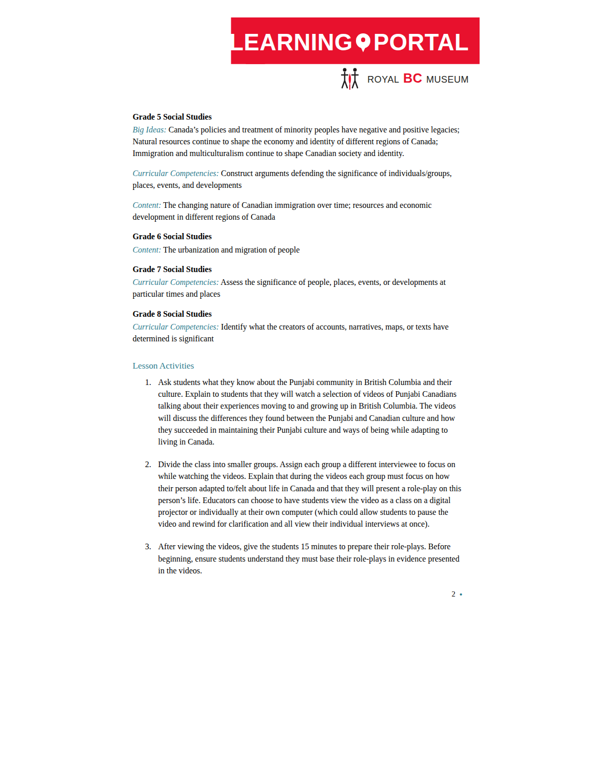LEARNING PORTAL
Royal BC Museum
Grade 5 Social Studies
Big Ideas: Canada’s policies and treatment of minority peoples have negative and positive legacies; Natural resources continue to shape the economy and identity of different regions of Canada; Immigration and multiculturalism continue to shape Canadian society and identity.
Curricular Competencies: Construct arguments defending the significance of individuals/groups, places, events, and developments
Content: The changing nature of Canadian immigration over time; resources and economic development in different regions of Canada
Grade 6 Social Studies
Content: The urbanization and migration of people
Grade 7 Social Studies
Curricular Competencies: Assess the significance of people, places, events, or developments at particular times and places
Grade 8 Social Studies
Curricular Competencies: Identify what the creators of accounts, narratives, maps, or texts have determined is significant
Lesson Activities
Ask students what they know about the Punjabi community in British Columbia and their culture. Explain to students that they will watch a selection of videos of Punjabi Canadians talking about their experiences moving to and growing up in British Columbia. The videos will discuss the differences they found between the Punjabi and Canadian culture and how they succeeded in maintaining their Punjabi culture and ways of being while adapting to living in Canada.
Divide the class into smaller groups. Assign each group a different interviewee to focus on while watching the videos. Explain that during the videos each group must focus on how their person adapted to/felt about life in Canada and that they will present a role-play on this person’s life. Educators can choose to have students view the video as a class on a digital projector or individually at their own computer (which could allow students to pause the video and rewind for clarification and all view their individual interviews at once).
After viewing the videos, give the students 15 minutes to prepare their role-plays. Before beginning, ensure students understand they must base their role-plays in evidence presented in the videos.
2 •